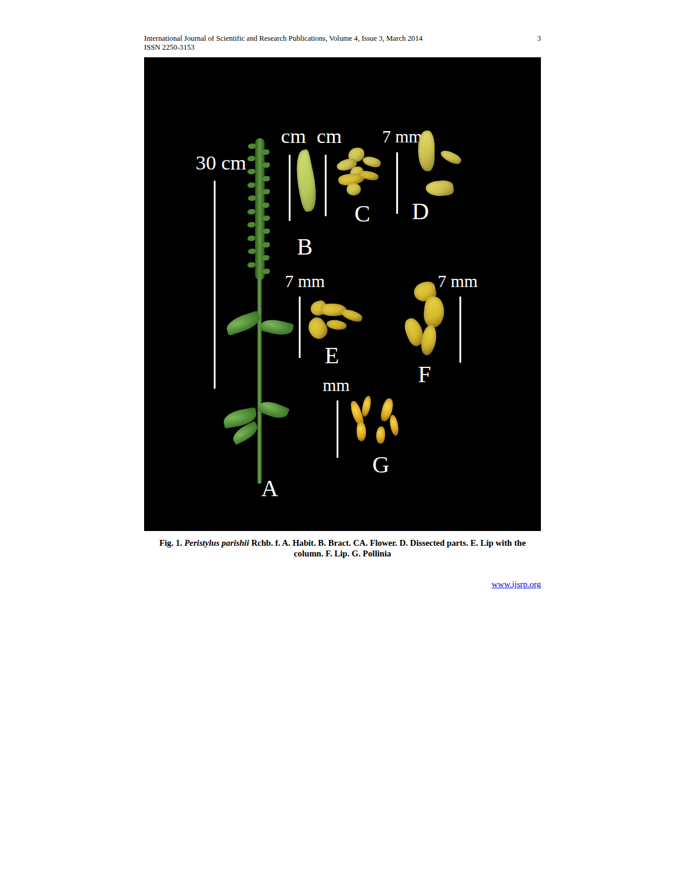International Journal of Scientific and Research Publications, Volume 4, Issue 3, March 2014
ISSN 2250-3153 3
30 cm A cm B cm C 7 mm D 7 mm E 7 mm F mm G
Fig. 1. Peristylus parishii Rchb. f. A. Habit. B. Bract. CA. Flower. D. Dissected parts. E. Lip with the column. F. Lip. G. Pollinia
www.ijsrp.org